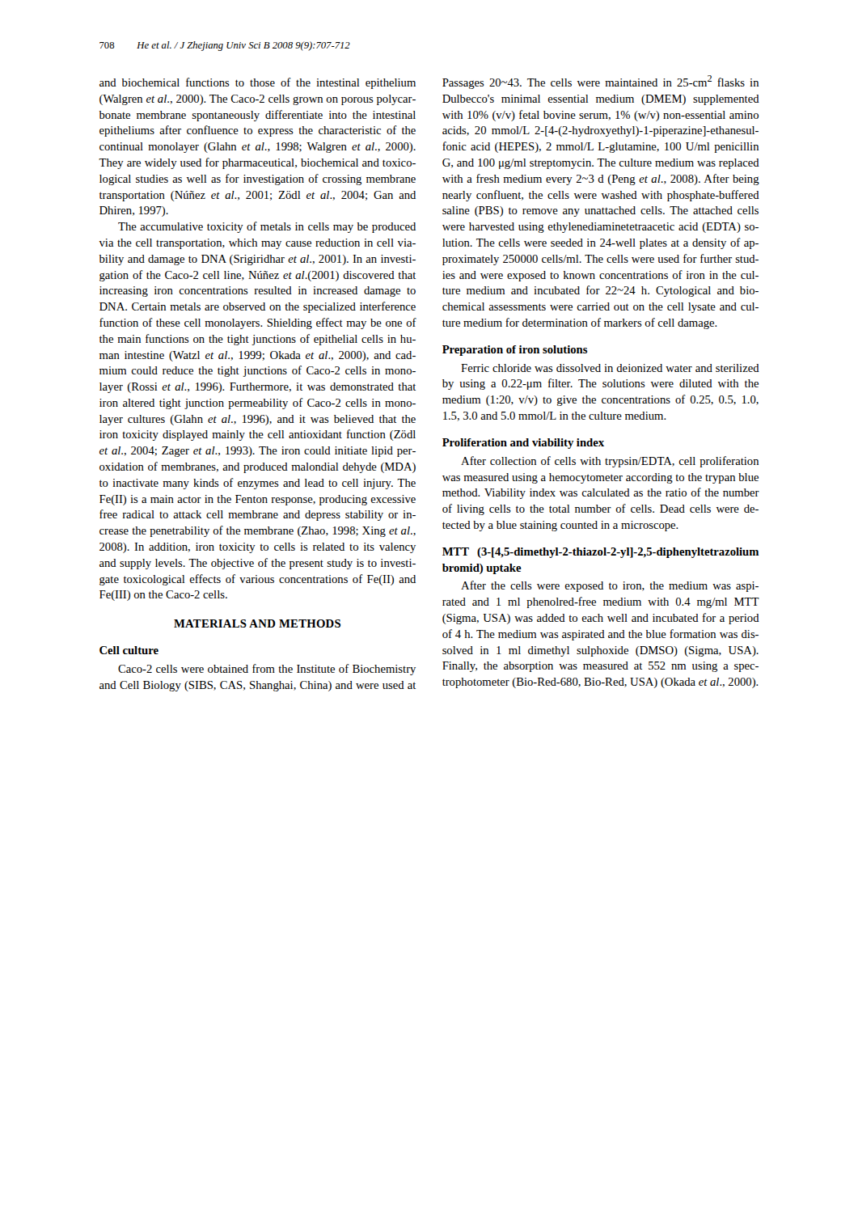708 He et al. / J Zhejiang Univ Sci B 2008 9(9):707-712
and biochemical functions to those of the intestinal epithelium (Walgren et al., 2000). The Caco-2 cells grown on porous polycarbonate membrane spontaneously differentiate into the intestinal epitheliums after confluence to express the characteristic of the continual monolayer (Glahn et al., 1998; Walgren et al., 2000). They are widely used for pharmaceutical, biochemical and toxicological studies as well as for investigation of crossing membrane transportation (Núñez et al., 2001; Zödl et al., 2004; Gan and Dhiren, 1997).
The accumulative toxicity of metals in cells may be produced via the cell transportation, which may cause reduction in cell viability and damage to DNA (Srigiridhar et al., 2001). In an investigation of the Caco-2 cell line, Núñez et al.(2001) discovered that increasing iron concentrations resulted in increased damage to DNA. Certain metals are observed on the specialized interference function of these cell monolayers. Shielding effect may be one of the main functions on the tight junctions of epithelial cells in human intestine (Watzl et al., 1999; Okada et al., 2000), and cadmium could reduce the tight junctions of Caco-2 cells in monolayer (Rossi et al., 1996). Furthermore, it was demonstrated that iron altered tight junction permeability of Caco-2 cells in monolayer cultures (Glahn et al., 1996), and it was believed that the iron toxicity displayed mainly the cell antioxidant function (Zödl et al., 2004; Zager et al., 1993). The iron could initiate lipid peroxidation of membranes, and produced malondial dehyde (MDA) to inactivate many kinds of enzymes and lead to cell injury. The Fe(II) is a main actor in the Fenton response, producing excessive free radical to attack cell membrane and depress stability or increase the penetrability of the membrane (Zhao, 1998; Xing et al., 2008). In addition, iron toxicity to cells is related to its valency and supply levels. The objective of the present study is to investigate toxicological effects of various concentrations of Fe(II) and Fe(III) on the Caco-2 cells.
Materials and Methods
Cell culture
Caco-2 cells were obtained from the Institute of Biochemistry and Cell Biology (SIBS, CAS, Shanghai, China) and were used at Passages 20~43. The cells were maintained in 25-cm2 flasks in Dulbecco's minimal essential medium (DMEM) supplemented with 10% (v/v) fetal bovine serum, 1% (w/v) non-essential amino acids, 20 mmol/L 2-[4-(2-hydroxyethyl)-1-piperazine]-ethanesulfonic acid (HEPES), 2 mmol/L L-glutamine, 100 U/ml penicillin G, and 100 μg/ml streptomycin. The culture medium was replaced with a fresh medium every 2~3 d (Peng et al., 2008). After being nearly confluent, the cells were washed with phosphate-buffered saline (PBS) to remove any unattached cells. The attached cells were harvested using ethylenediaminetetraacetic acid (EDTA) solution. The cells were seeded in 24-well plates at a density of approximately 250000 cells/ml. The cells were used for further studies and were exposed to known concentrations of iron in the culture medium and incubated for 22~24 h. Cytological and biochemical assessments were carried out on the cell lysate and culture medium for determination of markers of cell damage.
Preparation of iron solutions
Ferric chloride was dissolved in deionized water and sterilized by using a 0.22-μm filter. The solutions were diluted with the medium (1:20, v/v) to give the concentrations of 0.25, 0.5, 1.0, 1.5, 3.0 and 5.0 mmol/L in the culture medium.
Proliferation and viability index
After collection of cells with trypsin/EDTA, cell proliferation was measured using a hemocytometer according to the trypan blue method. Viability index was calculated as the ratio of the number of living cells to the total number of cells. Dead cells were detected by a blue staining counted in a microscope.
MTT (3-[4,5-dimethyl-2-thiazol-2-yl]-2,5-diphenyltetrazolium bromid) uptake
After the cells were exposed to iron, the medium was aspirated and 1 ml phenolred-free medium with 0.4 mg/ml MTT (Sigma, USA) was added to each well and incubated for a period of 4 h. The medium was aspirated and the blue formation was dissolved in 1 ml dimethyl sulphoxide (DMSO) (Sigma, USA). Finally, the absorption was measured at 552 nm using a spectrophotometer (Bio-Red-680, Bio-Red, USA) (Okada et al., 2000).